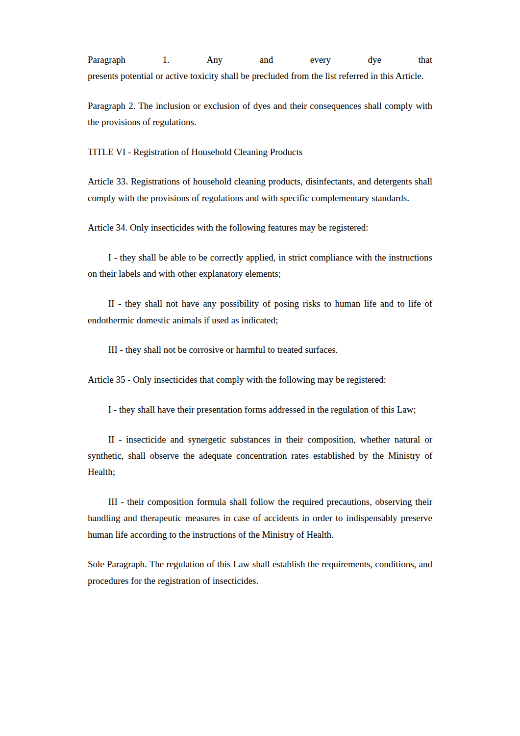Paragraph 1. Any and every dye thatpresents potential or active toxicity shall be precluded from the list referred in this Article.
Paragraph 2. The inclusion or exclusion of dyes and their consequences shall comply with the provisions of regulations.
TITLE VI - Registration of Household Cleaning Products
Article 33. Registrations of household cleaning products, disinfectants, and detergents shall comply with the provisions of regulations and with specific complementary standards.
Article 34. Only insecticides with the following features may be registered:
I - they shall be able to be correctly applied, in strict compliance with the instructions on their labels and with other explanatory elements;
II - they shall not have any possibility of posing risks to human life and to life of endothermic domestic animals if used as indicated;
III - they shall not be corrosive or harmful to treated surfaces.
Article 35 - Only insecticides that comply with the following may be registered:
I - they shall have their presentation forms addressed in the regulation of this Law;
II - insecticide and synergetic substances in their composition, whether natural or synthetic, shall observe the adequate concentration rates established by the Ministry of Health;
III - their composition formula shall follow the required precautions, observing their handling and therapeutic measures in case of accidents in order to indispensably preserve human life according to the instructions of the Ministry of Health.
Sole Paragraph. The regulation of this Law shall establish the requirements, conditions, and procedures for the registration of insecticides.